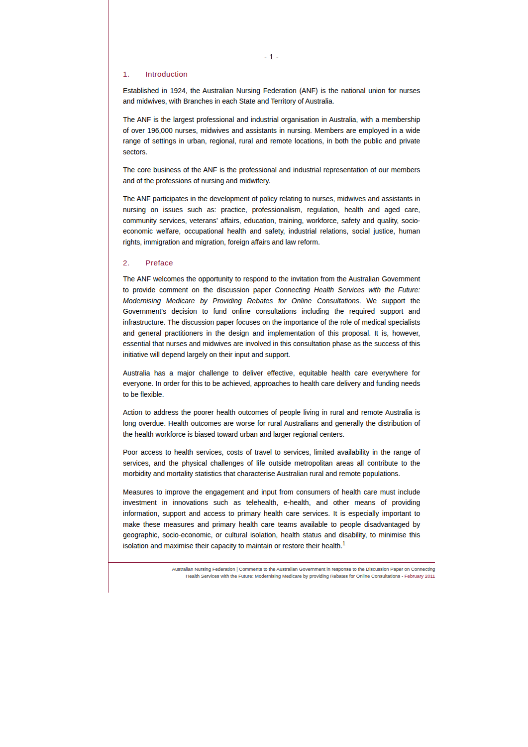- 1 -
1. Introduction
Established in 1924, the Australian Nursing Federation (ANF) is the national union for nurses and midwives, with Branches in each State and Territory of Australia.
The ANF is the largest professional and industrial organisation in Australia, with a membership of over 196,000 nurses, midwives and assistants in nursing. Members are employed in a wide range of settings in urban, regional, rural and remote locations, in both the public and private sectors.
The core business of the ANF is the professional and industrial representation of our members and of the professions of nursing and midwifery.
The ANF participates in the development of policy relating to nurses, midwives and assistants in nursing on issues such as: practice, professionalism, regulation, health and aged care, community services, veterans’ affairs, education, training, workforce, safety and quality, socio-economic welfare, occupational health and safety, industrial relations, social justice, human rights, immigration and migration, foreign affairs and law reform.
2. Preface
The ANF welcomes the opportunity to respond to the invitation from the Australian Government to provide comment on the discussion paper Connecting Health Services with the Future: Modernising Medicare by Providing Rebates for Online Consultations. We support the Government’s decision to fund online consultations including the required support and infrastructure. The discussion paper focuses on the importance of the role of medical specialists and general practitioners in the design and implementation of this proposal. It is, however, essential that nurses and midwives are involved in this consultation phase as the success of this initiative will depend largely on their input and support.
Australia has a major challenge to deliver effective, equitable health care everywhere for everyone. In order for this to be achieved, approaches to health care delivery and funding needs to be flexible.
Action to address the poorer health outcomes of people living in rural and remote Australia is long overdue. Health outcomes are worse for rural Australians and generally the distribution of the health workforce is biased toward urban and larger regional centers.
Poor access to health services, costs of travel to services, limited availability in the range of services, and the physical challenges of life outside metropolitan areas all contribute to the morbidity and mortality statistics that characterise Australian rural and remote populations.
Measures to improve the engagement and input from consumers of health care must include investment in innovations such as telehealth, e-health, and other means of providing information, support and access to primary health care services. It is especially important to make these measures and primary health care teams available to people disadvantaged by geographic, socio-economic, or cultural isolation, health status and disability, to minimise this isolation and maximise their capacity to maintain or restore their health.1
Australian Nursing Federation | Comments to the Australian Government in response to the Discussion Paper on Connecting
Health Services with the Future: Modernising Medicare by providing Rebates for Online Consultations - February 2011